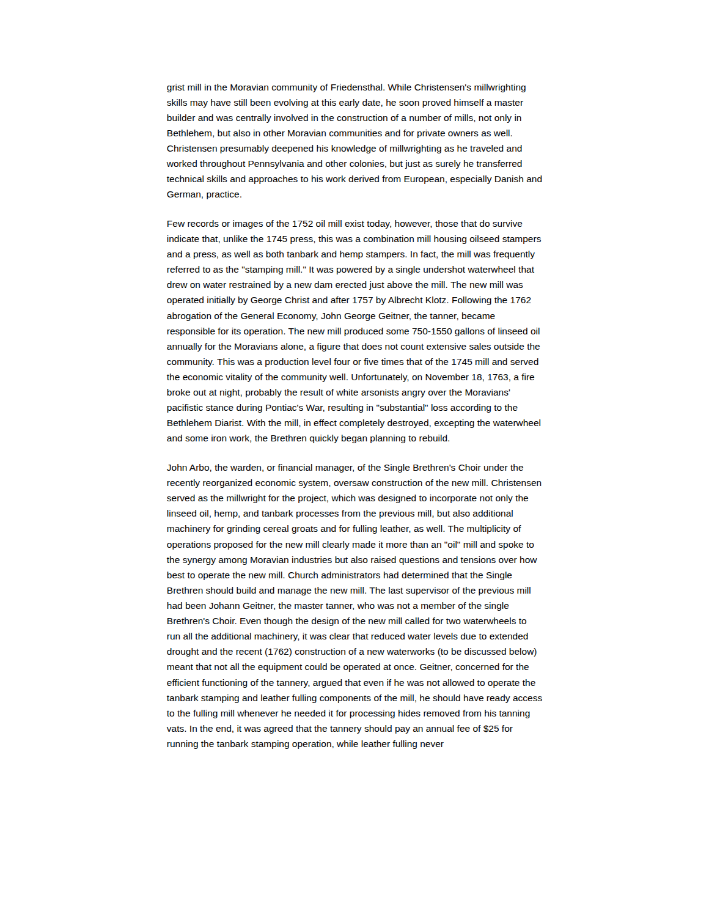grist mill in the Moravian community of Friedensthal. While Christensen's millwrighting skills may have still been evolving at this early date, he soon proved himself a master builder and was centrally involved in the construction of a number of mills, not only in Bethlehem, but also in other Moravian communities and for private owners as well. Christensen presumably deepened his knowledge of millwrighting as he traveled and worked throughout Pennsylvania and other colonies, but just as surely he transferred technical skills and approaches to his work derived from European, especially Danish and German, practice.
Few records or images of the 1752 oil mill exist today, however, those that do survive indicate that, unlike the 1745 press, this was a combination mill housing oilseed stampers and a press, as well as both tanbark and hemp stampers. In fact, the mill was frequently referred to as the "stamping mill." It was powered by a single undershot waterwheel that drew on water restrained by a new dam erected just above the mill. The new mill was operated initially by George Christ and after 1757 by Albrecht Klotz. Following the 1762 abrogation of the General Economy, John George Geitner, the tanner, became responsible for its operation. The new mill produced some 750-1550 gallons of linseed oil annually for the Moravians alone, a figure that does not count extensive sales outside the community. This was a production level four or five times that of the 1745 mill and served the economic vitality of the community well. Unfortunately, on November 18, 1763, a fire broke out at night, probably the result of white arsonists angry over the Moravians' pacifistic stance during Pontiac's War, resulting in "substantial" loss according to the Bethlehem Diarist. With the mill, in effect completely destroyed, excepting the waterwheel and some iron work, the Brethren quickly began planning to rebuild.
John Arbo, the warden, or financial manager, of the Single Brethren's Choir under the recently reorganized economic system, oversaw construction of the new mill. Christensen served as the millwright for the project, which was designed to incorporate not only the linseed oil, hemp, and tanbark processes from the previous mill, but also additional machinery for grinding cereal groats and for fulling leather, as well. The multiplicity of operations proposed for the new mill clearly made it more than an "oil" mill and spoke to the synergy among Moravian industries but also raised questions and tensions over how best to operate the new mill. Church administrators had determined that the Single Brethren should build and manage the new mill. The last supervisor of the previous mill had been Johann Geitner, the master tanner, who was not a member of the single Brethren's Choir. Even though the design of the new mill called for two waterwheels to run all the additional machinery, it was clear that reduced water levels due to extended drought and the recent (1762) construction of a new waterworks (to be discussed below) meant that not all the equipment could be operated at once. Geitner, concerned for the efficient functioning of the tannery, argued that even if he was not allowed to operate the tanbark stamping and leather fulling components of the mill, he should have ready access to the fulling mill whenever he needed it for processing hides removed from his tanning vats. In the end, it was agreed that the tannery should pay an annual fee of $25 for running the tanbark stamping operation, while leather fulling never